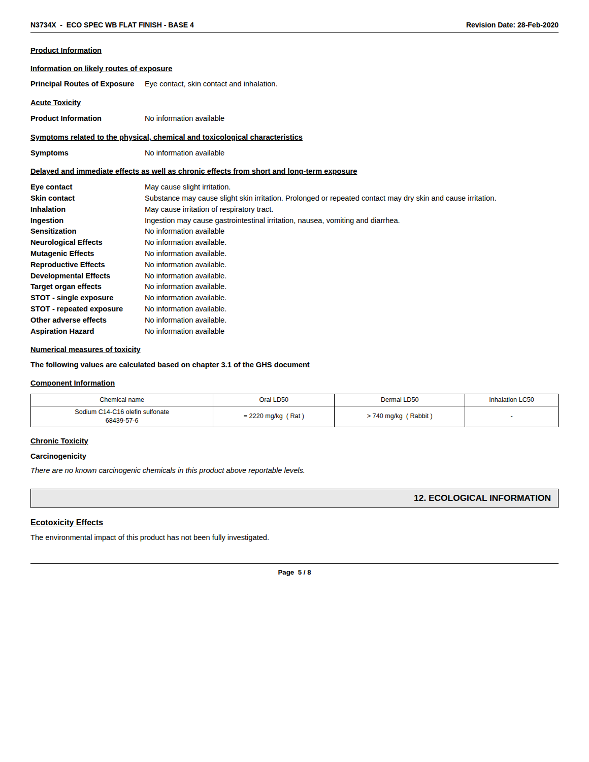N3734X - ECO SPEC WB FLAT FINISH - BASE 4
Revision Date: 28-Feb-2020
Product Information
Information on likely routes of exposure
| Principal Routes of Exposure | Eye contact, skin contact and inhalation. |
Acute Toxicity
| Product Information | No information available |
Symptoms related to the physical, chemical and toxicological characteristics
| Symptoms | No information available |
Delayed and immediate effects as well as chronic effects from short and long-term exposure
| Eye contact | May cause slight irritation. |
| Skin contact | Substance may cause slight skin irritation. Prolonged or repeated contact may dry skin and cause irritation. |
| Inhalation | May cause irritation of respiratory tract. |
| Ingestion | Ingestion may cause gastrointestinal irritation, nausea, vomiting and diarrhea. |
| Sensitization | No information available |
| Neurological Effects | No information available. |
| Mutagenic Effects | No information available. |
| Reproductive Effects | No information available. |
| Developmental Effects | No information available. |
| Target organ effects | No information available. |
| STOT - single exposure | No information available. |
| STOT - repeated exposure | No information available. |
| Other adverse effects | No information available. |
| Aspiration Hazard | No information available |
Numerical measures of toxicity
The following values are calculated based on chapter 3.1 of the GHS document
Component Information
| Chemical name | Oral LD50 | Dermal LD50 | Inhalation LC50 |
| --- | --- | --- | --- |
| Sodium C14-C16 olefin sulfonate 68439-57-6 | = 2220 mg/kg ( Rat ) | > 740 mg/kg ( Rabbit ) | - |
Chronic Toxicity
Carcinogenicity
There are no known carcinogenic chemicals in this product above reportable levels.
12. ECOLOGICAL INFORMATION
Ecotoxicity Effects
The environmental impact of this product has not been fully investigated.
Page 5 / 8